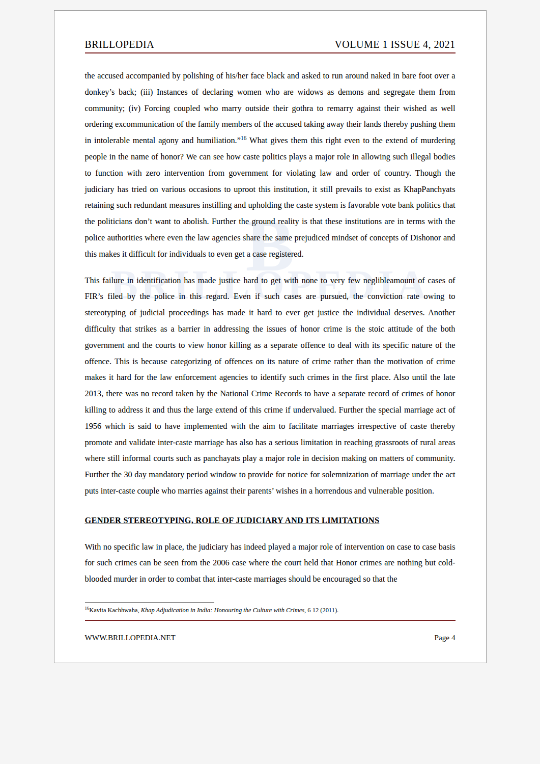B
BRILLOPEDIA
BRILLOPEDIA VOLUME 1 ISSUE 4, 2021
the accused accompanied by polishing of his/her face black and asked to run around naked in bare foot over a donkey’s back; (iii) Instances of declaring women who are widows as demons and segregate them from community; (iv) Forcing coupled who marry outside their gothra to remarry against their wished as well ordering excommunication of the family members of the accused taking away their lands thereby pushing them in intolerable mental agony and humiliation.”16 What gives them this right even to the extend of murdering people in the name of honor? We can see how caste politics plays a major role in allowing such illegal bodies to function with zero intervention from government for violating law and order of country. Though the judiciary has tried on various occasions to uproot this institution, it still prevails to exist as KhapPanchyats retaining such redundant measures instilling and upholding the caste system is favorable vote bank politics that the politicians don’t want to abolish. Further the ground reality is that these institutions are in terms with the police authorities where even the law agencies share the same prejudiced mindset of concepts of Dishonor and this makes it difficult for individuals to even get a case registered.
This failure in identification has made justice hard to get with none to very few neglibleamount of cases of FIR’s filed by the police in this regard. Even if such cases are pursued, the conviction rate owing to stereotyping of judicial proceedings has made it hard to ever get justice the individual deserves. Another difficulty that strikes as a barrier in addressing the issues of honor crime is the stoic attitude of the both government and the courts to view honor killing as a separate offence to deal with its specific nature of the offence. This is because categorizing of offences on its nature of crime rather than the motivation of crime makes it hard for the law enforcement agencies to identify such crimes in the first place. Also until the late 2013, there was no record taken by the National Crime Records to have a separate record of crimes of honor killing to address it and thus the large extend of this crime if undervalued. Further the special marriage act of 1956 which is said to have implemented with the aim to facilitate marriages irrespective of caste thereby promote and validate inter-caste marriage has also has a serious limitation in reaching grassroots of rural areas where still informal courts such as panchayats play a major role in decision making on matters of community. Further the 30 day mandatory period window to provide for notice for solemnization of marriage under the act puts inter-caste couple who marries against their parents’ wishes in a horrendous and vulnerable position.
GENDER STEREOTYPING, ROLE OF JUDICIARY AND ITS LIMITATIONS
With no specific law in place, the judiciary has indeed played a major role of intervention on case to case basis for such crimes can be seen from the 2006 case where the court held that Honor crimes are nothing but cold-blooded murder in order to combat that inter-caste marriages should be encouraged so that the
16Kavita Kachhwaha, Khap Adjudication in India: Honouring the Culture with Crimes, 6 12 (2011).
WWW.BRILLOPEDIA.NET Page 4